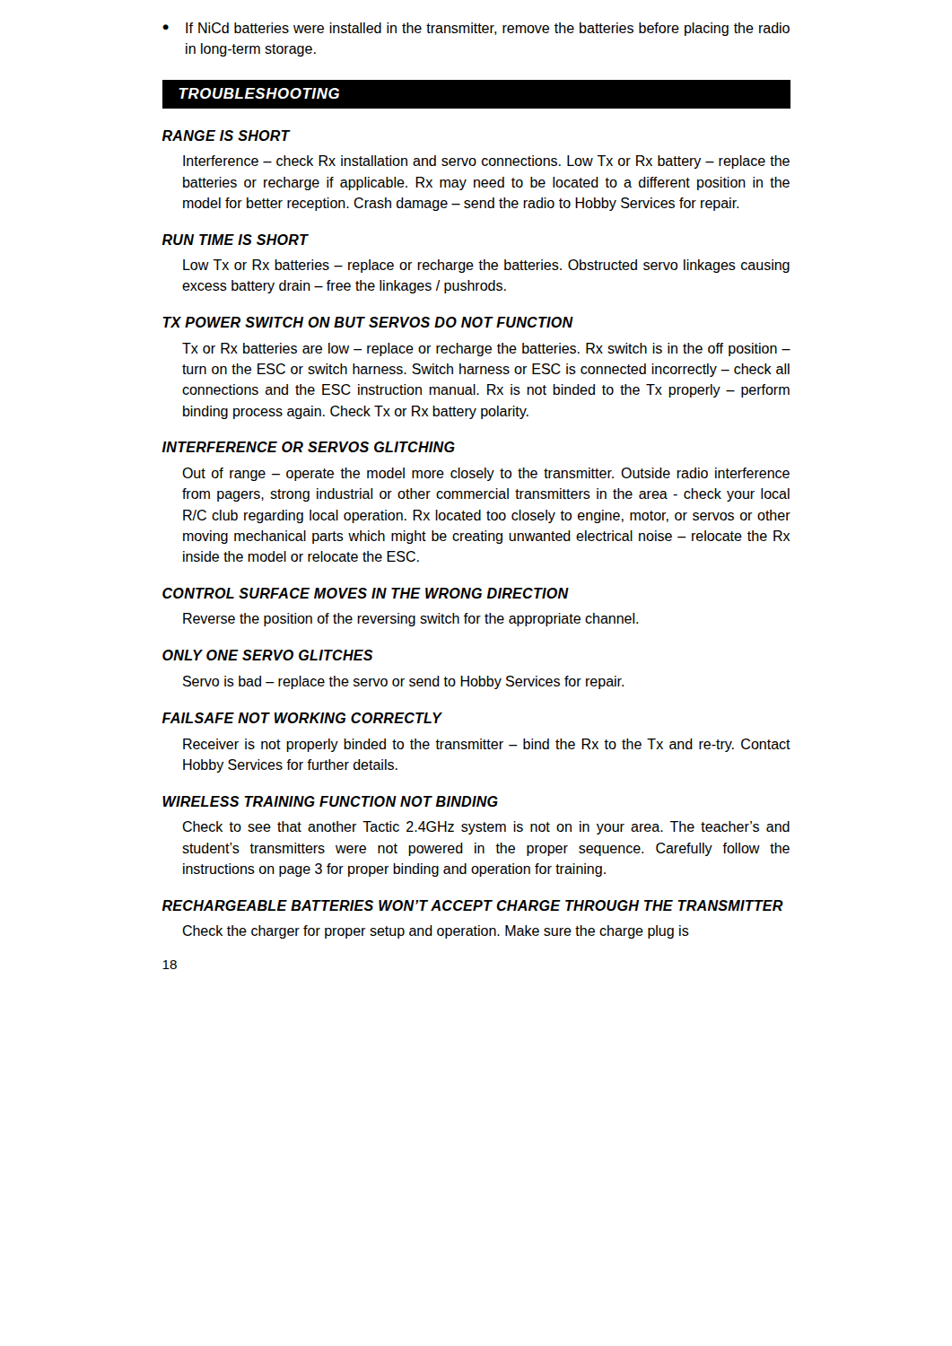If NiCd batteries were installed in the transmitter, remove the batteries before placing the radio in long-term storage.
Troubleshooting
Range is short
Interference – check Rx installation and servo connections. Low Tx or Rx battery – replace the batteries or recharge if applicable. Rx may need to be located to a different position in the model for better reception. Crash damage – send the radio to Hobby Services for repair.
Run time is short
Low Tx or Rx batteries – replace or recharge the batteries. Obstructed servo linkages causing excess battery drain – free the linkages / pushrods.
Tx power switch on but servos do not function
Tx or Rx batteries are low – replace or recharge the batteries. Rx switch is in the off position – turn on the ESC or switch harness. Switch harness or ESC is connected incorrectly – check all connections and the ESC instruction manual. Rx is not binded to the Tx properly – perform binding process again. Check Tx or Rx battery polarity.
Interference or servos glitching
Out of range – operate the model more closely to the transmitter. Outside radio interference from pagers, strong industrial or other commercial transmitters in the area - check your local R/C club regarding local operation. Rx located too closely to engine, motor, or servos or other moving mechanical parts which might be creating unwanted electrical noise – relocate the Rx inside the model or relocate the ESC.
Control surface moves in the wrong direction
Reverse the position of the reversing switch for the appropriate channel.
Only one servo glitches
Servo is bad – replace the servo or send to Hobby Services for repair.
Failsafe not working correctly
Receiver is not properly binded to the transmitter – bind the Rx to the Tx and re-try. Contact Hobby Services for further details.
Wireless training function not binding
Check to see that another Tactic 2.4GHz system is not on in your area. The teacher’s and student’s transmitters were not powered in the proper sequence. Carefully follow the instructions on page 3 for proper binding and operation for training.
Rechargeable batteries won’t accept charge through the transmitter
Check the charger for proper setup and operation. Make sure the charge plug is
18